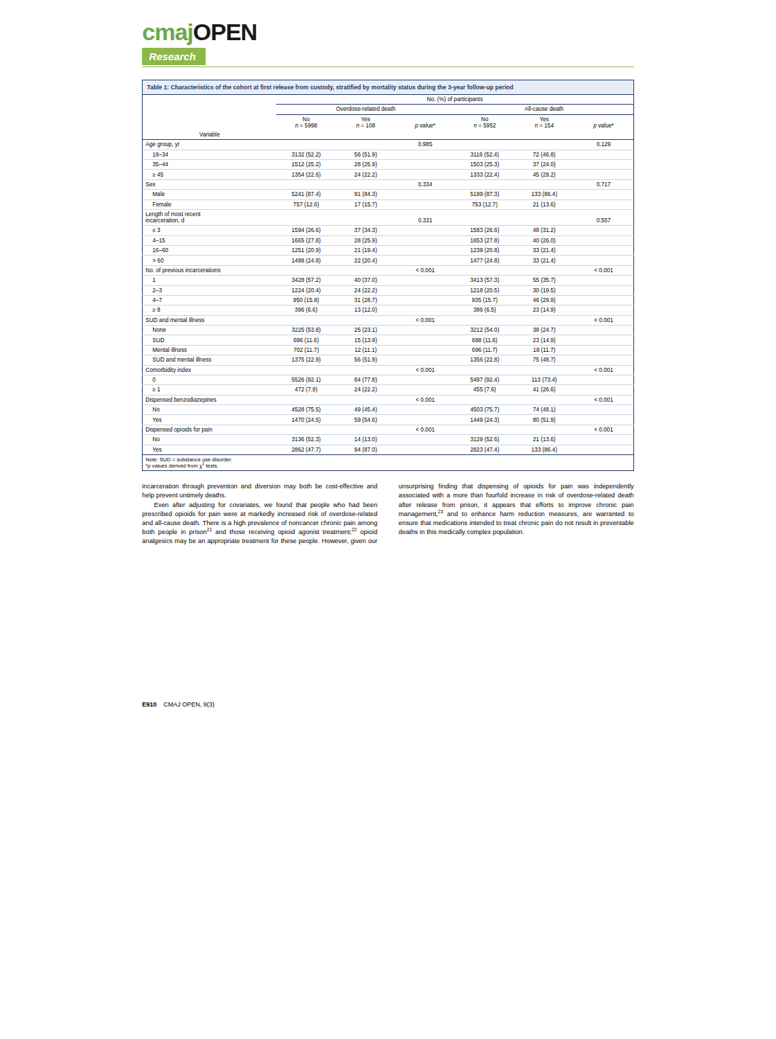cmaj OPEN
Research
Table 1: Characteristics of the cohort at first release from custody, stratified by mortality status during the 3-year follow-up period
| | No. (%) of participants |
| --- | --- |
| | Overdose-related death | All-cause death |
| | No n = 5998 | Yes n = 108 | p value* | No n = 5952 | Yes n = 154 | p value* |
| Variable | | | | | | |
| Age group, yr | | | 0.985 | | | 0.129 |
| 18–34 | 3132 (52.2) | 56 (51.9) | | 3116 (52.4) | 72 (46.8) | |
| 35–44 | 1512 (25.2) | 28 (25.9) | | 1503 (25.3) | 37 (24.0) | |
| ≥ 45 | 1354 (22.6) | 24 (22.2) | | 1333 (22.4) | 45 (29.2) | |
| Sex | | | 0.334 | | | 0.717 |
| Male | 5241 (87.4) | 91 (84.3) | | 5199 (87.3) | 133 (86.4) | |
| Female | 757 (12.6) | 17 (15.7) | | 753 (12.7) | 21 (13.6) | |
| Length of most recent incarceration, d | | | 0.331 | | | 0.557 |
| ≤ 3 | 1594 (26.6) | 37 (34.3) | | 1583 (26.6) | 48 (31.2) | |
| 4–15 | 1665 (27.8) | 28 (25.9) | | 1653 (27.8) | 40 (26.0) | |
| 16–60 | 1251 (20.9) | 21 (19.4) | | 1239 (20.8) | 33 (21.4) | |
| > 60 | 1488 (24.8) | 22 (20.4) | | 1477 (24.8) | 33 (21.4) | |
| No. of previous incarcerations | | | < 0.001 | | | < 0.001 |
| 1 | 3428 (57.2) | 40 (37.0) | | 3413 (57.3) | 55 (35.7) | |
| 2–3 | 1224 (20.4) | 24 (22.2) | | 1218 (20.5) | 30 (19.5) | |
| 4–7 | 950 (15.8) | 31 (28.7) | | 935 (15.7) | 46 (29.9) | |
| ≥ 8 | 396 (6.6) | 13 (12.0) | | 386 (6.5) | 23 (14.9) | |
| SUD and mental illness | | | < 0.001 | | | < 0.001 |
| None | 3225 (53.8) | 25 (23.1) | | 3212 (54.0) | 38 (24.7) | |
| SUD | 696 (11.6) | 15 (13.9) | | 688 (11.6) | 23 (14.9) | |
| Mental illness | 702 (11.7) | 12 (11.1) | | 696 (11.7) | 18 (11.7) | |
| SUD and mental illness | 1375 (22.9) | 56 (51.9) | | 1356 (22.8) | 75 (48.7) | |
| Comorbidity index | | | < 0.001 | | | < 0.001 |
| 0 | 5526 (92.1) | 84 (77.8) | | 5497 (92.4) | 113 (73.4) | |
| ≥ 1 | 472 (7.9) | 24 (22.2) | | 455 (7.6) | 41 (26.6) | |
| Dispensed benzodiazepines | | | < 0.001 | | | < 0.001 |
| No | 4528 (75.5) | 49 (45.4) | | 4503 (75.7) | 74 (48.1) | |
| Yes | 1470 (24.5) | 59 (54.6) | | 1449 (24.3) | 80 (51.9) | |
| Dispensed opioids for pain | | | < 0.001 | | | < 0.001 |
| No | 3136 (52.3) | 14 (13.0) | | 3129 (52.6) | 21 (13.6) | |
| Yes | 2862 (47.7) | 94 (87.0) | | 2823 (47.4) | 133 (86.4) | |
| Note: SUD = substance use disorder. * p values derived from χ 2 tests. |
incarceration through prevention and diversion may both be cost-effective and help prevent untimely deaths.
Even after adjusting for covariates, we found that people who had been prescribed opioids for pain were at markedly increased risk of overdose-related and all-cause death. There is a high prevalence of noncancer chronic pain among both people in prison21 and those receiving opioid agonist treatment;22 opioid analgesics may be an appropriate treatment for these people. However, given our unsurprising finding that dispensing of opioids for pain was independently associated with a more than fourfold increase in risk of overdose-related death after release from prison, it appears that efforts to improve chronic pain management,23 and to enhance harm reduction measures, are warranted to ensure that medications intended to treat chronic pain do not result in preventable deaths in this medically complex population.
E910 CMAJ OPEN, 9(3)